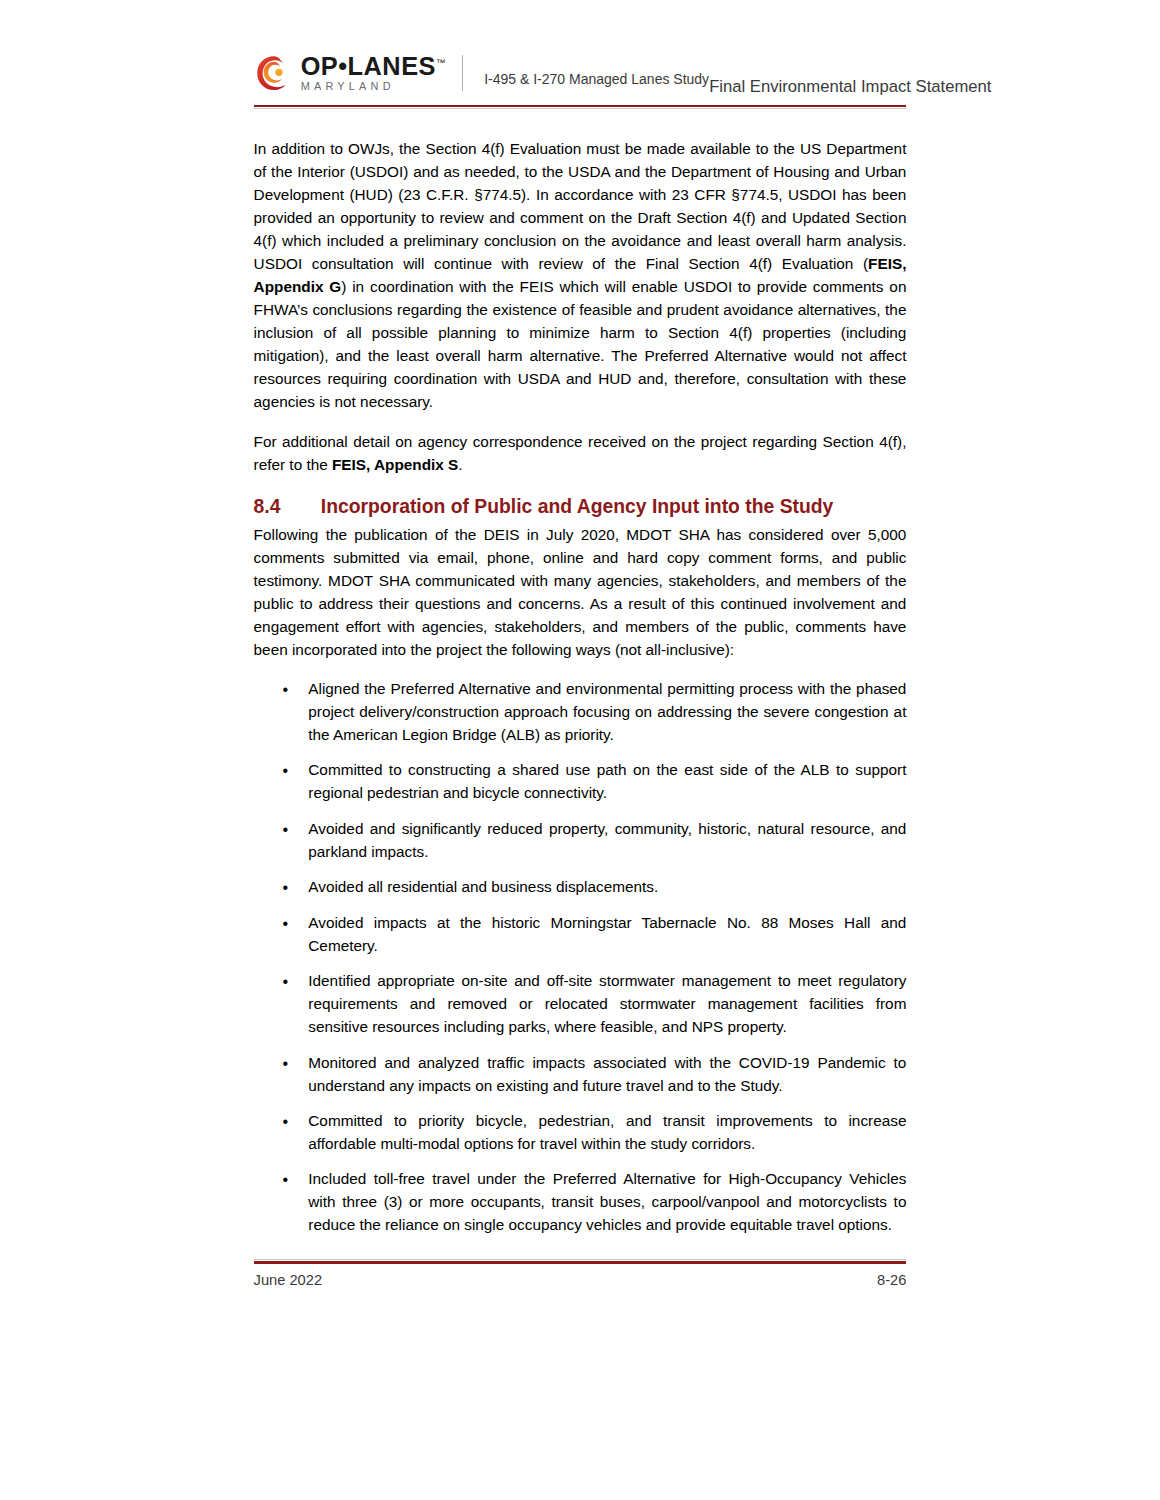OP•LANES™ MARYLAND
I-495 & I-270 Managed Lanes Study
Final Environmental Impact Statement
In addition to OWJs, the Section 4(f) Evaluation must be made available to the US Department of the Interior (USDOI) and as needed, to the USDA and the Department of Housing and Urban Development (HUD) (23 C.F.R. §774.5). In accordance with 23 CFR §774.5, USDOI has been provided an opportunity to review and comment on the Draft Section 4(f) and Updated Section 4(f) which included a preliminary conclusion on the avoidance and least overall harm analysis. USDOI consultation will continue with review of the Final Section 4(f) Evaluation (FEIS, Appendix G) in coordination with the FEIS which will enable USDOI to provide comments on FHWA’s conclusions regarding the existence of feasible and prudent avoidance alternatives, the inclusion of all possible planning to minimize harm to Section 4(f) properties (including mitigation), and the least overall harm alternative. The Preferred Alternative would not affect resources requiring coordination with USDA and HUD and, therefore, consultation with these agencies is not necessary.
For additional detail on agency correspondence received on the project regarding Section 4(f), refer to the FEIS, Appendix S.
8.4 Incorporation of Public and Agency Input into the Study
Following the publication of the DEIS in July 2020, MDOT SHA has considered over 5,000 comments submitted via email, phone, online and hard copy comment forms, and public testimony. MDOT SHA communicated with many agencies, stakeholders, and members of the public to address their questions and concerns. As a result of this continued involvement and engagement effort with agencies, stakeholders, and members of the public, comments have been incorporated into the project the following ways (not all-inclusive):
Aligned the Preferred Alternative and environmental permitting process with the phased project delivery/construction approach focusing on addressing the severe congestion at the American Legion Bridge (ALB) as priority.
Committed to constructing a shared use path on the east side of the ALB to support regional pedestrian and bicycle connectivity.
Avoided and significantly reduced property, community, historic, natural resource, and parkland impacts.
Avoided all residential and business displacements.
Avoided impacts at the historic Morningstar Tabernacle No. 88 Moses Hall and Cemetery.
Identified appropriate on-site and off-site stormwater management to meet regulatory requirements and removed or relocated stormwater management facilities from sensitive resources including parks, where feasible, and NPS property.
Monitored and analyzed traffic impacts associated with the COVID-19 Pandemic to understand any impacts on existing and future travel and to the Study.
Committed to priority bicycle, pedestrian, and transit improvements to increase affordable multi-modal options for travel within the study corridors.
Included toll-free travel under the Preferred Alternative for High-Occupancy Vehicles with three (3) or more occupants, transit buses, carpool/vanpool and motorcyclists to reduce the reliance on single occupancy vehicles and provide equitable travel options.
June 2022 8-26